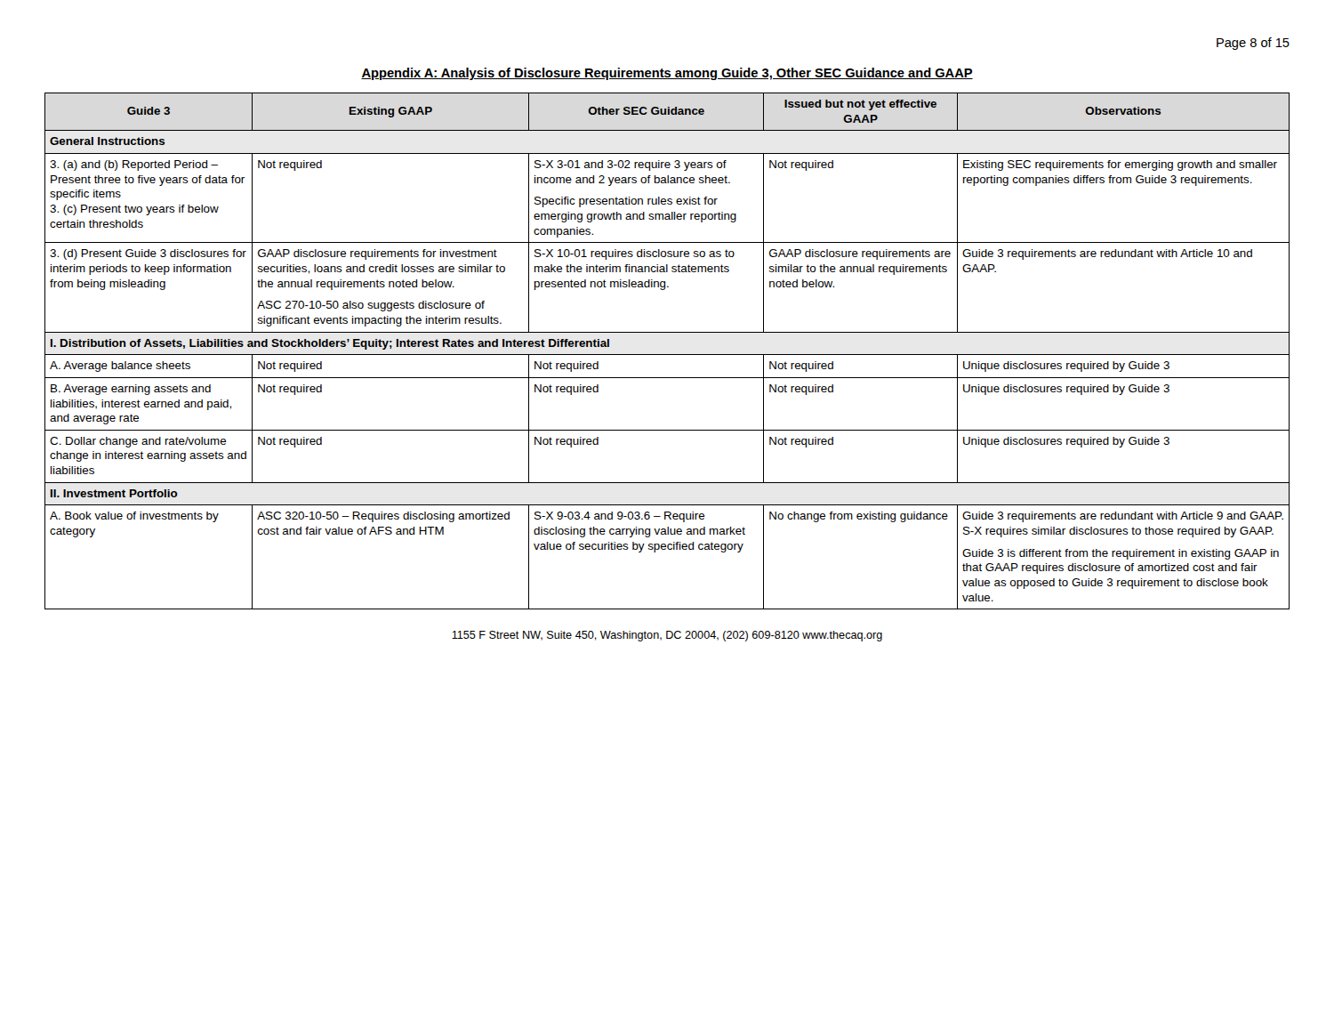Page 8 of 15
Appendix A: Analysis of Disclosure Requirements among Guide 3, Other SEC Guidance and GAAP
| Guide 3 | Existing GAAP | Other SEC Guidance | Issued but not yet effective GAAP | Observations |
| --- | --- | --- | --- | --- |
| General Instructions |
| 3. (a) and (b) Reported Period – Present three to five years of data for specific items 3. (c) Present two years if below certain thresholds | Not required | S-X 3-01 and 3-02 require 3 years of income and 2 years of balance sheet. Specific presentation rules exist for emerging growth and smaller reporting companies. | Not required | Existing SEC requirements for emerging growth and smaller reporting companies differs from Guide 3 requirements. |
| 3. (d) Present Guide 3 disclosures for interim periods to keep information from being misleading | GAAP disclosure requirements for investment securities, loans and credit losses are similar to the annual requirements noted below. ASC 270-10-50 also suggests disclosure of significant events impacting the interim results. | S-X 10-01 requires disclosure so as to make the interim financial statements presented not misleading. | GAAP disclosure requirements are similar to the annual requirements noted below. | Guide 3 requirements are redundant with Article 10 and GAAP. |
| I. Distribution of Assets, Liabilities and Stockholders’ Equity; Interest Rates and Interest Differential |
| A. Average balance sheets | Not required | Not required | Not required | Unique disclosures required by Guide 3 |
| B. Average earning assets and liabilities, interest earned and paid, and average rate | Not required | Not required | Not required | Unique disclosures required by Guide 3 |
| C. Dollar change and rate/volume change in interest earning assets and liabilities | Not required | Not required | Not required | Unique disclosures required by Guide 3 |
| II. Investment Portfolio |
| A. Book value of investments by category | ASC 320-10-50 – Requires disclosing amortized cost and fair value of AFS and HTM | S-X 9-03.4 and 9-03.6 – Require disclosing the carrying value and market value of securities by specified category | No change from existing guidance | Guide 3 requirements are redundant with Article 9 and GAAP. S-X requires similar disclosures to those required by GAAP. Guide 3 is different from the requirement in existing GAAP in that GAAP requires disclosure of amortized cost and fair value as opposed to Guide 3 requirement to disclose book value. |
1155 F Street NW, Suite 450, Washington, DC 20004, (202) 609-8120 www.thecaq.org